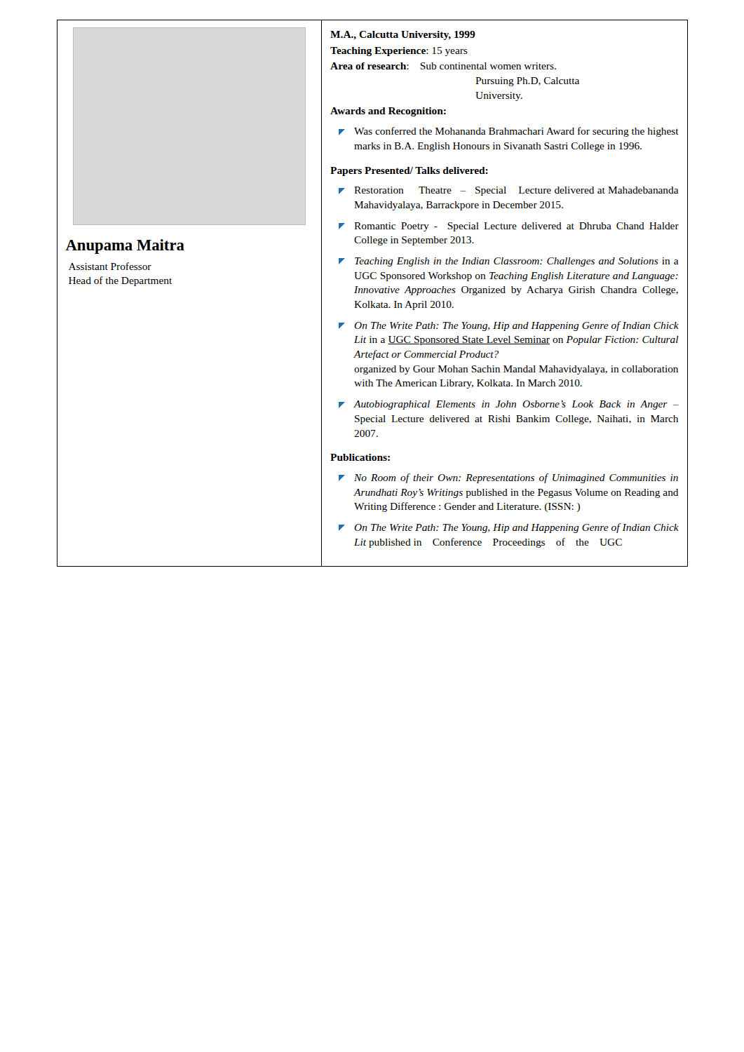| Anupama Maitra Assistant Professor Head of the Department | M.A., Calcutta University, 1999 Teaching Experience : 15 years Area of research : Sub continental women writers. Pursuing Ph.D, Calcutta University. Awards and Recognition: Was conferred the Mohananda Brahmachari Award for securing the highest marks in B.A. English Honours in Sivanath Sastri College in 1996. Papers Presented/ Talks delivered: Restoration Theatre – Special Lecture delivered at Mahadebananda Mahavidyalaya, Barrackpore in December 2015. Romantic Poetry - Special Lecture delivered at Dhruba Chand Halder College in September 2013. Teaching English in the Indian Classroom: Challenges and Solutions in a UGC Sponsored Workshop on Teaching English Literature and Language: Innovative Approaches Organized by Acharya Girish Chandra College, Kolkata. In April 2010. On The Write Path: The Young, Hip and Happening Genre of Indian Chick Lit in a UGC Sponsored State Level Seminar on Popular Fiction: Cultural Artefact or Commercial Product? organized by Gour Mohan Sachin Mandal Mahavidyalaya, in collaboration with The American Library, Kolkata. In March 2010. Autobiographical Elements in John Osborne’s Look Back in Anger – Special Lecture delivered at Rishi Bankim College, Naihati, in March 2007. Publications: No Room of their Own: Representations of Unimagined Communities in Arundhati Roy’s Writings published in the Pegasus Volume on Reading and Writing Difference : Gender and Literature. (ISSN: ) On The Write Path: The Young, Hip and Happening Genre of Indian Chick Lit published in Conference Proceedings of the UGC |